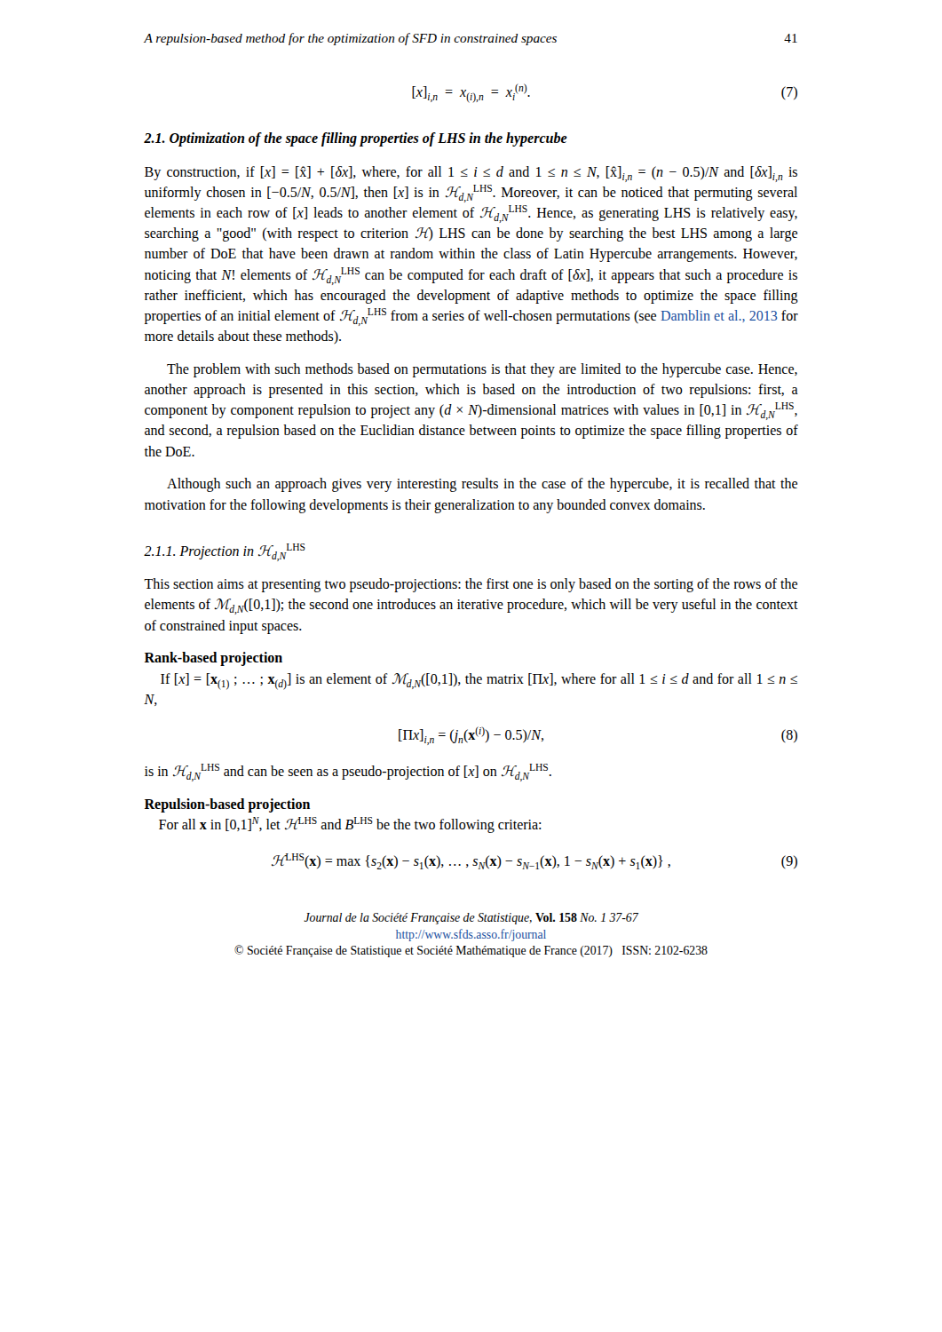A repulsion-based method for the optimization of SFD in constrained spaces 41
[x]i,n = x(i),n = xi(n). (7)
2.1. Optimization of the space filling properties of LHS in the hypercube
By construction, if [x] = [x̂] + [δx], where, for all 1 ≤ i ≤ d and 1 ≤ n ≤ N, [x̂]i,n = (n − 0.5)/N and [δx]i,n is uniformly chosen in [−0.5/N, 0.5/N], then [x] is in ℋd,NLHS. Moreover, it can be noticed that permuting several elements in each row of [x] leads to another element of ℋd,NLHS. Hence, as generating LHS is relatively easy, searching a "good" (with respect to criterion ℋ) LHS can be done by searching the best LHS among a large number of DoE that have been drawn at random within the class of Latin Hypercube arrangements. However, noticing that N! elements of ℋd,NLHS can be computed for each draft of [δx], it appears that such a procedure is rather inefficient, which has encouraged the development of adaptive methods to optimize the space filling properties of an initial element of ℋd,NLHS from a series of well-chosen permutations (see Damblin et al., 2013 for more details about these methods).
The problem with such methods based on permutations is that they are limited to the hypercube case. Hence, another approach is presented in this section, which is based on the introduction of two repulsions: first, a component by component repulsion to project any (d × N)-dimensional matrices with values in [0,1] in ℋd,NLHS, and second, a repulsion based on the Euclidian distance between points to optimize the space filling properties of the DoE.
Although such an approach gives very interesting results in the case of the hypercube, it is recalled that the motivation for the following developments is their generalization to any bounded convex domains.
2.1.1. Projection in ℋd,NLHS
This section aims at presenting two pseudo-projections: the first one is only based on the sorting of the rows of the elements of ℳd,N([0,1]); the second one introduces an iterative procedure, which will be very useful in the context of constrained input spaces.
Rank-based projection
If [x] = [x(1) ; … ; x(d)] is an element of ℳd,N([0,1]), the matrix [Πx], where for all 1 ≤ i ≤ d and for all 1 ≤ n ≤ N,
[Πx]i,n = (jn(x(i)) − 0.5)/N, (8)
is in ℋd,NLHS and can be seen as a pseudo-projection of [x] on ℋd,NLHS.
Repulsion-based projection
For all x in [0,1]N, let ℋLHS and BLHS be the two following criteria:
ℋLHS(x) = max {s2(x) − s1(x), … , sN(x) − sN−1(x), 1 − sN(x) + s1(x)} , (9)
Journal de la Société Française de Statistique, Vol. 158 No. 1 37-67
http://www.sfds.asso.fr/journal
© Société Française de Statistique et Société Mathématique de France (2017) ISSN: 2102-6238